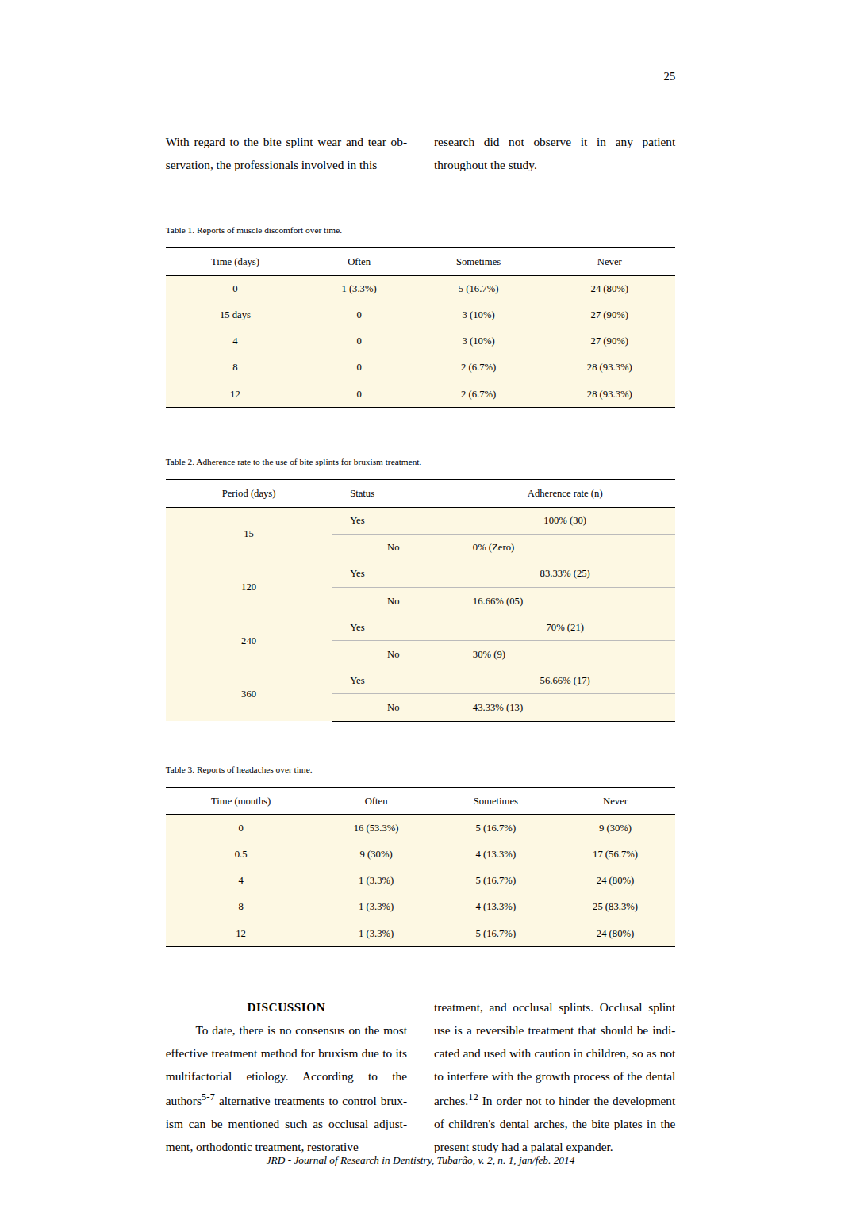25
With regard to the bite splint wear and tear observation, the professionals involved in this
research did not observe it in any patient throughout the study.
Table 1. Reports of muscle discomfort over time.
| Time (days) | Often | Sometimes | Never |
| --- | --- | --- | --- |
| 0 | 1 (3.3%) | 5 (16.7%) | 24 (80%) |
| 15 days | 0 | 3 (10%) | 27 (90%) |
| 4 | 0 | 3 (10%) | 27 (90%) |
| 8 | 0 | 2 (6.7%) | 28 (93.3%) |
| 12 | 0 | 2 (6.7%) | 28 (93.3%) |
Table 2. Adherence rate to the use of bite splints for bruxism treatment.
| Period (days) | Status | Adherence rate (n) |
| --- | --- | --- |
| 15 | Yes | 100% (30) |
| No | 0% (Zero) |
| 120 | Yes | 83.33% (25) |
| No | 16.66% (05) |
| 240 | Yes | 70% (21) |
| No | 30% (9) |
| 360 | Yes | 56.66% (17) |
| No | 43.33% (13) |
Table 3. Reports of headaches over time.
| Time (months) | Often | Sometimes | Never |
| --- | --- | --- | --- |
| 0 | 16 (53.3%) | 5 (16.7%) | 9 (30%) |
| 0.5 | 9 (30%) | 4 (13.3%) | 17 (56.7%) |
| 4 | 1 (3.3%) | 5 (16.7%) | 24 (80%) |
| 8 | 1 (3.3%) | 4 (13.3%) | 25 (83.3%) |
| 12 | 1 (3.3%) | 5 (16.7%) | 24 (80%) |
DISCUSSION
To date, there is no consensus on the most effective treatment method for bruxism due to its multifactorial etiology. According to the authors5-7 alternative treatments to control bruxism can be mentioned such as occlusal adjustment, orthodontic treatment, restorative
treatment, and occlusal splints. Occlusal splint use is a reversible treatment that should be indicated and used with caution in children, so as not to interfere with the growth process of the dental arches.12 In order not to hinder the development of children's dental arches, the bite plates in the present study had a palatal expander.
JRD - Journal of Research in Dentistry, Tubarão, v. 2, n. 1, jan/feb. 2014